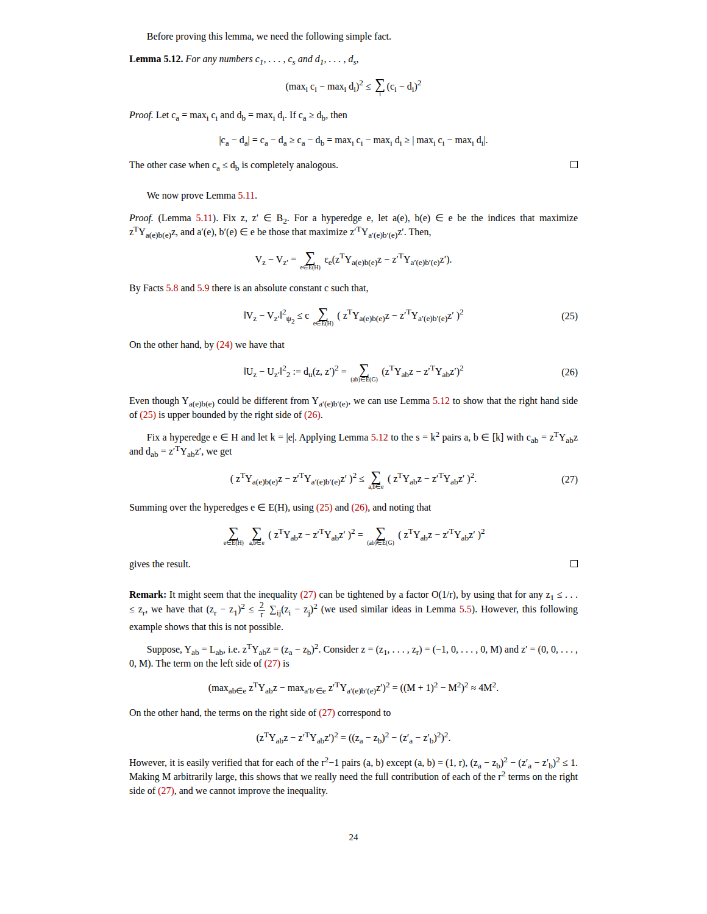Before proving this lemma, we need the following simple fact.
Lemma 5.12. For any numbers c1, . . . , cs and d1, . . . , ds,
(maxi ci − maxi di)2 ≤ ∑i(ci − di)2
Proof. Let ca = maxi ci and db = maxi di. If ca ≥ db, then
|ca − da| = ca − da ≥ ca − db = maxi ci − maxi di ≥ | maxi ci − maxi di|.
The other case when ca ≤ db is completely analogous.
We now prove Lemma 5.11.
Proof. (Lemma 5.11). Fix z, z′ ∈ B2. For a hyperedge e, let a(e), b(e) ∈ e be the indices that maximize zTYa(e)b(e)z, and a′(e), b′(e) ∈ e be those that maximize z′TYa′(e)b′(e)z′. Then,
Vz − Vz′ = ∑e∈E(H) εe(zTYa(e)b(e)z − z′TYa′(e)b′(e)z′).
By Facts 5.8 and 5.9 there is an absolute constant c such that,
‖Vz − Vz′‖2ψ2 ≤ c ∑e∈E(H) ( zTYa(e)b(e)z − z′TYa′(e)b′(e)z′ )2 (25)
On the other hand, by (24) we have that
‖Uz − Uz′‖22 := du(z, z′)2 = ∑(ab)∈E(G) (zTYabz − z′TYabz′)2 (26)
Even though Ya(e)b(e) could be different from Ya′(e)b′(e), we can use Lemma 5.12 to show that the right hand side of (25) is upper bounded by the right side of (26).
Fix a hyperedge e ∈ H and let k = |e|. Applying Lemma 5.12 to the s = k2 pairs a, b ∈ [k] with cab = zTYabz and dab = z′TYabz′, we get
( zTYa(e)b(e)z − z′TYa′(e)b′(e)z′ )2 ≤ ∑a,b∈e ( zTYabz − z′TYabz′ )2. (27)
Summing over the hyperedges e ∈ E(H), using (25) and (26), and noting that
∑e∈E(H) ∑a,b∈e ( zTYabz − z′TYabz′ )2 = ∑(ab)∈E(G) ( zTYabz − z′TYabz′ )2
gives the result.
Remark: It might seem that the inequality (27) can be tightened by a factor O(1/r), by using that for any z1 ≤ . . . ≤ zr, we have that (zr − z1)2 ≤ 2 r ∑ij(zi − zj)2 (we used similar ideas in Lemma 5.5). However, this following example shows that this is not possible.
Suppose, Yab = Lab, i.e. zTYabz = (za − zb)2. Consider z = (z1, . . . , zr) = (−1, 0, . . . , 0, M) and z′ = (0, 0, . . . , 0, M). The term on the left side of (27) is
(maxab∈e zTYabz − maxa′b′∈e z′TYa′(e)b′(e)z′)2 = ((M + 1)2 − M2)2 ≈ 4M2.
On the other hand, the terms on the right side of (27) correspond to
(zTYabz − z′TYabz′)2 = ((za − zb)2 − (z′a − z′b)2)2.
However, it is easily verified that for each of the r2−1 pairs (a, b) except (a, b) = (1, r), (za − zb)2 − (z′a − z′b)2 ≤ 1. Making M arbitrarily large, this shows that we really need the full contribution of each of the r2 terms on the right side of (27), and we cannot improve the inequality.
24